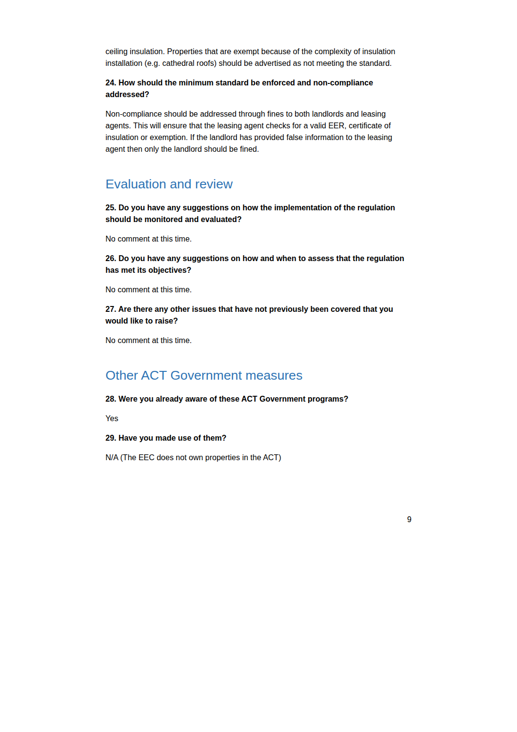ceiling insulation. Properties that are exempt because of the complexity of insulation installation (e.g. cathedral roofs) should be advertised as not meeting the standard.
24. How should the minimum standard be enforced and non-compliance addressed?
Non-compliance should be addressed through fines to both landlords and leasing agents. This will ensure that the leasing agent checks for a valid EER, certificate of insulation or exemption. If the landlord has provided false information to the leasing agent then only the landlord should be fined.
Evaluation and review
25. Do you have any suggestions on how the implementation of the regulation should be monitored and evaluated?
No comment at this time.
26. Do you have any suggestions on how and when to assess that the regulation has met its objectives?
No comment at this time.
27. Are there any other issues that have not previously been covered that you would like to raise?
No comment at this time.
Other ACT Government measures
28. Were you already aware of these ACT Government programs?
Yes
29. Have you made use of them?
N/A (The EEC does not own properties in the ACT)
9